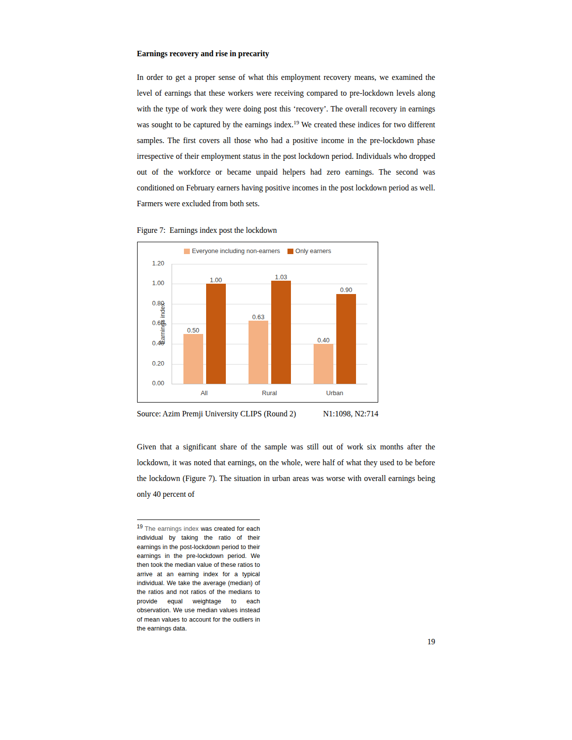Earnings recovery and rise in precarity
In order to get a proper sense of what this employment recovery means, we examined the level of earnings that these workers were receiving compared to pre-lockdown levels along with the type of work they were doing post this ‘recovery’. The overall recovery in earnings was sought to be captured by the earnings index.19 We created these indices for two different samples. The first covers all those who had a positive income in the pre-lockdown phase irrespective of their employment status in the post lockdown period. Individuals who dropped out of the workforce or became unpaid helpers had zero earnings. The second was conditioned on February earners having positive incomes in the post lockdown period as well. Farmers were excluded from both sets.
Figure 7: Earnings index post the lockdown
Everyone including non-earners
Only earners
Earnings index
1.20
1.00
0.80
0.60
0.40
0.20
0.00
0.50
1.00
0.63
1.03
0.40
0.90
All Rural Urban
Source: Azim Premji University CLIPS (Round 2)
N1:1098, N2:714
Given that a significant share of the sample was still out of work six months after the lockdown, it was noted that earnings, on the whole, were half of what they used to be before the lockdown (Figure 7). The situation in urban areas was worse with overall earnings being only 40 percent of
19 The earnings index was created for each individual by taking the ratio of their earnings in the post-lockdown period to their earnings in the pre-lockdown period. We then took the median value of these ratios to arrive at an earning index for a typical individual. We take the average (median) of the ratios and not ratios of the medians to provide equal weightage to each observation. We use median values instead of mean values to account for the outliers in the earnings data.
19